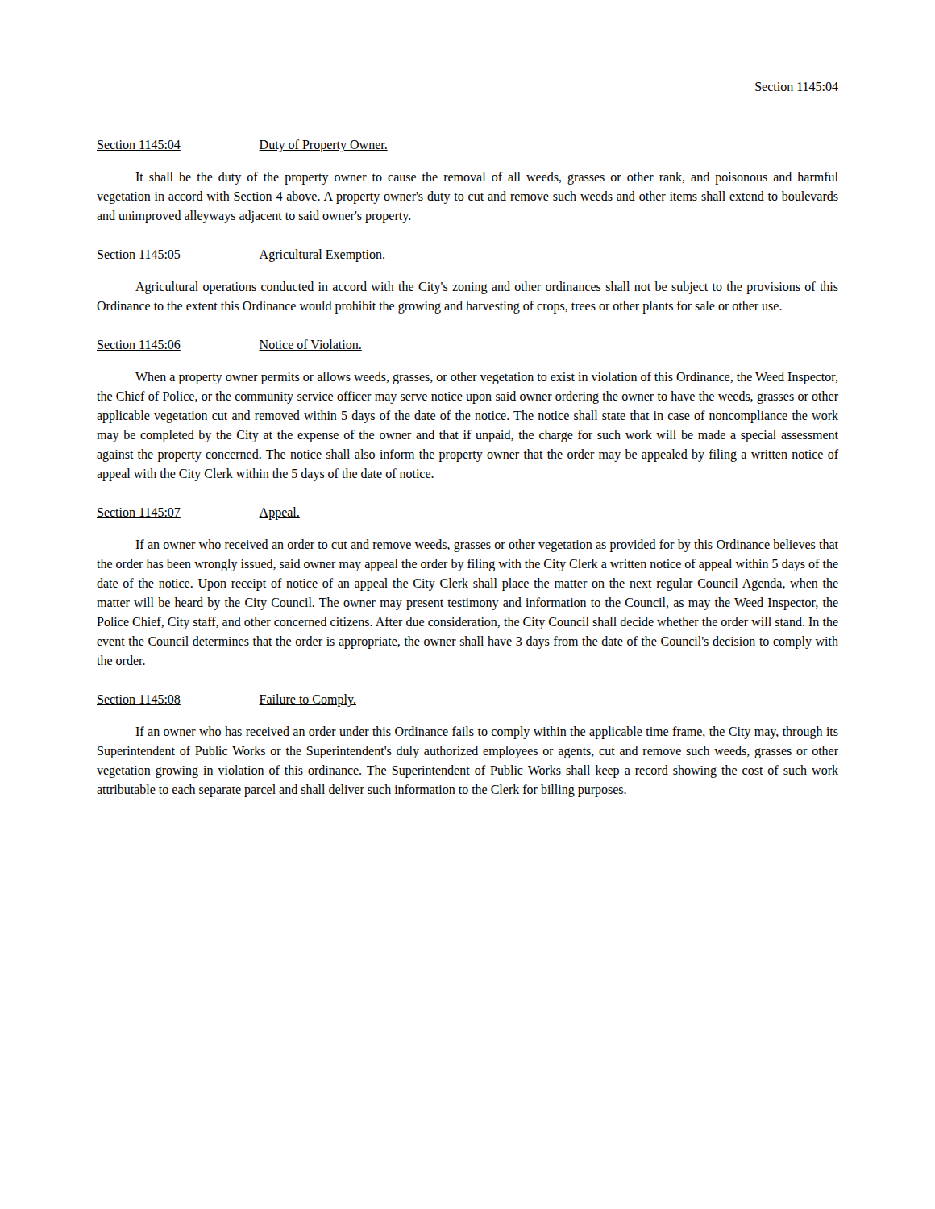Section 1145:04
Section 1145:04 Duty of Property Owner.
It shall be the duty of the property owner to cause the removal of all weeds, grasses or other rank, and poisonous and harmful vegetation in accord with Section 4 above. A property owner's duty to cut and remove such weeds and other items shall extend to boulevards and unimproved alleyways adjacent to said owner's property.
Section 1145:05 Agricultural Exemption.
Agricultural operations conducted in accord with the City's zoning and other ordinances shall not be subject to the provisions of this Ordinance to the extent this Ordinance would prohibit the growing and harvesting of crops, trees or other plants for sale or other use.
Section 1145:06 Notice of Violation.
When a property owner permits or allows weeds, grasses, or other vegetation to exist in violation of this Ordinance, the Weed Inspector, the Chief of Police, or the community service officer may serve notice upon said owner ordering the owner to have the weeds, grasses or other applicable vegetation cut and removed within 5 days of the date of the notice. The notice shall state that in case of noncompliance the work may be completed by the City at the expense of the owner and that if unpaid, the charge for such work will be made a special assessment against the property concerned. The notice shall also inform the property owner that the order may be appealed by filing a written notice of appeal with the City Clerk within the 5 days of the date of notice.
Section 1145:07 Appeal.
If an owner who received an order to cut and remove weeds, grasses or other vegetation as provided for by this Ordinance believes that the order has been wrongly issued, said owner may appeal the order by filing with the City Clerk a written notice of appeal within 5 days of the date of the notice. Upon receipt of notice of an appeal the City Clerk shall place the matter on the next regular Council Agenda, when the matter will be heard by the City Council. The owner may present testimony and information to the Council, as may the Weed Inspector, the Police Chief, City staff, and other concerned citizens. After due consideration, the City Council shall decide whether the order will stand. In the event the Council determines that the order is appropriate, the owner shall have 3 days from the date of the Council's decision to comply with the order.
Section 1145:08 Failure to Comply.
If an owner who has received an order under this Ordinance fails to comply within the applicable time frame, the City may, through its Superintendent of Public Works or the Superintendent's duly authorized employees or agents, cut and remove such weeds, grasses or other vegetation growing in violation of this ordinance. The Superintendent of Public Works shall keep a record showing the cost of such work attributable to each separate parcel and shall deliver such information to the Clerk for billing purposes.